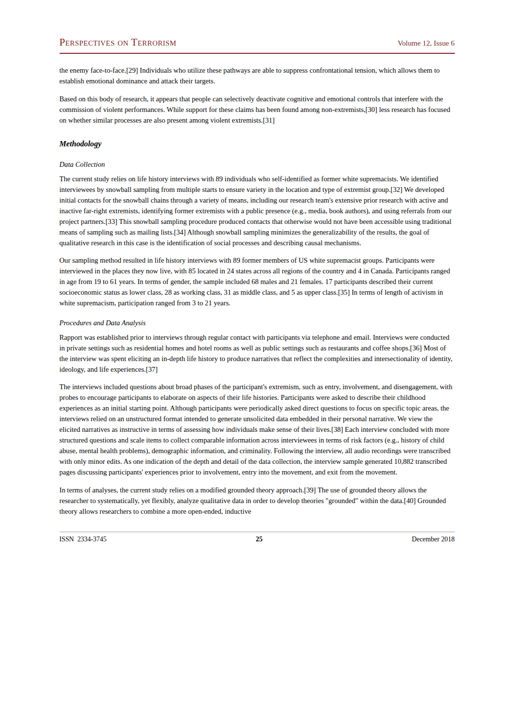Perspectives on Terrorism
Volume 12, Issue 6
the enemy face-to-face.[29] Individuals who utilize these pathways are able to suppress confrontational tension, which allows them to establish emotional dominance and attack their targets.
Based on this body of research, it appears that people can selectively deactivate cognitive and emotional controls that interfere with the commission of violent performances. While support for these claims has been found among non-extremists,[30] less research has focused on whether similar processes are also present among violent extremists.[31]
Methodology
Data Collection
The current study relies on life history interviews with 89 individuals who self-identified as former white supremacists. We identified interviewees by snowball sampling from multiple starts to ensure variety in the location and type of extremist group.[32] We developed initial contacts for the snowball chains through a variety of means, including our research team's extensive prior research with active and inactive far-right extremists, identifying former extremists with a public presence (e.g., media, book authors), and using referrals from our project partners.[33] This snowball sampling procedure produced contacts that otherwise would not have been accessible using traditional means of sampling such as mailing lists.[34] Although snowball sampling minimizes the generalizability of the results, the goal of qualitative research in this case is the identification of social processes and describing causal mechanisms.
Our sampling method resulted in life history interviews with 89 former members of US white supremacist groups. Participants were interviewed in the places they now live, with 85 located in 24 states across all regions of the country and 4 in Canada. Participants ranged in age from 19 to 61 years. In terms of gender, the sample included 68 males and 21 females. 17 participants described their current socioeconomic status as lower class, 28 as working class, 31 as middle class, and 5 as upper class.[35] In terms of length of activism in white supremacism, participation ranged from 3 to 21 years.
Procedures and Data Analysis
Rapport was established prior to interviews through regular contact with participants via telephone and email. Interviews were conducted in private settings such as residential homes and hotel rooms as well as public settings such as restaurants and coffee shops.[36] Most of the interview was spent eliciting an in-depth life history to produce narratives that reflect the complexities and intersectionality of identity, ideology, and life experiences.[37]
The interviews included questions about broad phases of the participant's extremism, such as entry, involvement, and disengagement, with probes to encourage participants to elaborate on aspects of their life histories. Participants were asked to describe their childhood experiences as an initial starting point. Although participants were periodically asked direct questions to focus on specific topic areas, the interviews relied on an unstructured format intended to generate unsolicited data embedded in their personal narrative. We view the elicited narratives as instructive in terms of assessing how individuals make sense of their lives.[38] Each interview concluded with more structured questions and scale items to collect comparable information across interviewees in terms of risk factors (e.g., history of child abuse, mental health problems), demographic information, and criminality. Following the interview, all audio recordings were transcribed with only minor edits. As one indication of the depth and detail of the data collection, the interview sample generated 10,882 transcribed pages discussing participants' experiences prior to involvement, entry into the movement, and exit from the movement.
In terms of analyses, the current study relies on a modified grounded theory approach.[39] The use of grounded theory allows the researcher to systematically, yet flexibly, analyze qualitative data in order to develop theories "grounded" within the data.[40] Grounded theory allows researchers to combine a more open-ended, inductive
ISSN 2334-3745
25
December 2018